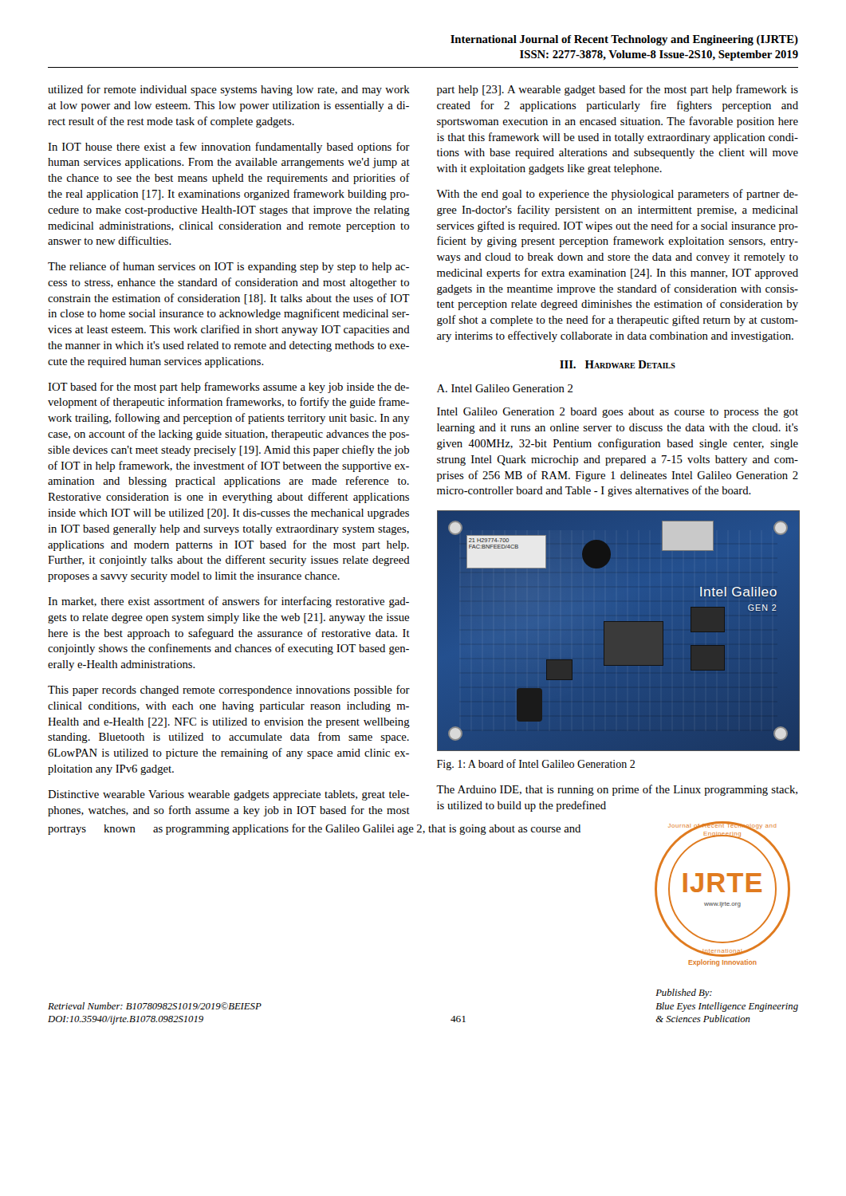International Journal of Recent Technology and Engineering (IJRTE) ISSN: 2277-3878, Volume-8 Issue-2S10, September 2019
utilized for remote individual space systems having low rate, and may work at low power and low esteem. This low power utilization is essentially a direct result of the rest mode task of complete gadgets.
In IOT house there exist a few innovation fundamentally based options for human services applications. From the available arrangements we'd jump at the chance to see the best means upheld the requirements and priorities of the real application [17]. It examinations organized framework building procedure to make cost-productive Health-IOT stages that improve the relating medicinal administrations, clinical consideration and remote perception to answer to new difficulties.
The reliance of human services on IOT is expanding step by step to help access to stress, enhance the standard of consideration and most altogether to constrain the estimation of consideration [18]. It talks about the uses of IOT in close to home social insurance to acknowledge magnificent medicinal services at least esteem. This work clarified in short anyway IOT capacities and the manner in which it's used related to remote and detecting methods to execute the required human services applications.
IOT based for the most part help frameworks assume a key job inside the development of therapeutic information frameworks, to fortify the guide framework trailing, following and perception of patients territory unit basic. In any case, on account of the lacking guide situation, therapeutic advances the possible devices can't meet steady precisely [19]. Amid this paper chiefly the job of IOT in help framework, the investment of IOT between the supportive examination and blessing practical applications are made reference to. Restorative consideration is one in everything about different applications inside which IOT will be utilized [20]. It dis-cusses the mechanical upgrades in IOT based generally help and surveys totally extraordinary system stages, applications and modern patterns in IOT based for the most part help. Further, it conjointly talks about the different security issues relate degreed proposes a savvy security model to limit the insurance chance.
In market, there exist assortment of answers for interfacing restorative gadgets to relate degree open system simply like the web [21]. anyway the issue here is the best approach to safeguard the assurance of restorative data. It conjointly shows the confinements and chances of executing IOT based generally e-Health administrations.
This paper records changed remote correspondence innovations possible for clinical conditions, with each one having particular reason including m-Health and e-Health [22]. NFC is utilized to envision the present wellbeing standing. Bluetooth is utilized to accumulate data from same space. 6LowPAN is utilized to picture the remaining of any space amid clinic exploitation any IPv6 gadget.
Distinctive wearable Various wearable gadgets appreciate tablets, great telephones, watches, and so forth assume a key job in IOT based for the most part help [23]. A wearable gadget based for the most part help framework is created for 2 applications particularly fire fighters perception and sportswoman execution in an encased situation. The favorable position here is that this framework will be used in totally extraordinary application conditions with base required alterations and subsequently the client will move with it exploitation gadgets like great telephone.
With the end goal to experience the physiological parameters of partner degree In-doctor's facility persistent on an intermittent premise, a medicinal services gifted is required. IOT wipes out the need for a social insurance proficient by giving present perception framework exploitation sensors, entryways and cloud to break down and store the data and convey it remotely to medicinal experts for extra examination [24]. In this manner, IOT approved gadgets in the meantime improve the standard of consideration with consistent perception relate degreed diminishes the estimation of consideration by golf shot a complete to the need for a therapeutic gifted return by at customary interims to effectively collaborate in data combination and investigation.
III. Hardware Details
A. Intel Galileo Generation 2
Intel Galileo Generation 2 board goes about as course to process the got learning and it runs an online server to discuss the data with the cloud. it's given 400MHz, 32-bit Pentium configuration based single center, single strung Intel Quark microchip and prepared a 7-15 volts battery and comprises of 256 MB of RAM. Figure 1 delineates Intel Galileo Generation 2 micro-controller board and Table - I gives alternatives of the board.
21 H29774-700
FAC:BNFEED/4CB
Intel GalileoGEN 2
Fig. 1: A board of Intel Galileo Generation 2
The Arduino IDE, that is running on prime of the Linux programming stack, is utilized to build up the predefined
Journal of Recent Technology and Engineering
IJRTE
www.ijrte.org
International
Exploring Innovation
portrays known as programming applications for the Galileo Galilei age 2, that is going about as course and
Retrieval Number: B10780982S1019/2019©BEIESP
DOI:10.35940/ijrte.B1078.0982S1019
461
Published By:
Blue Eyes Intelligence Engineering
& Sciences Publication